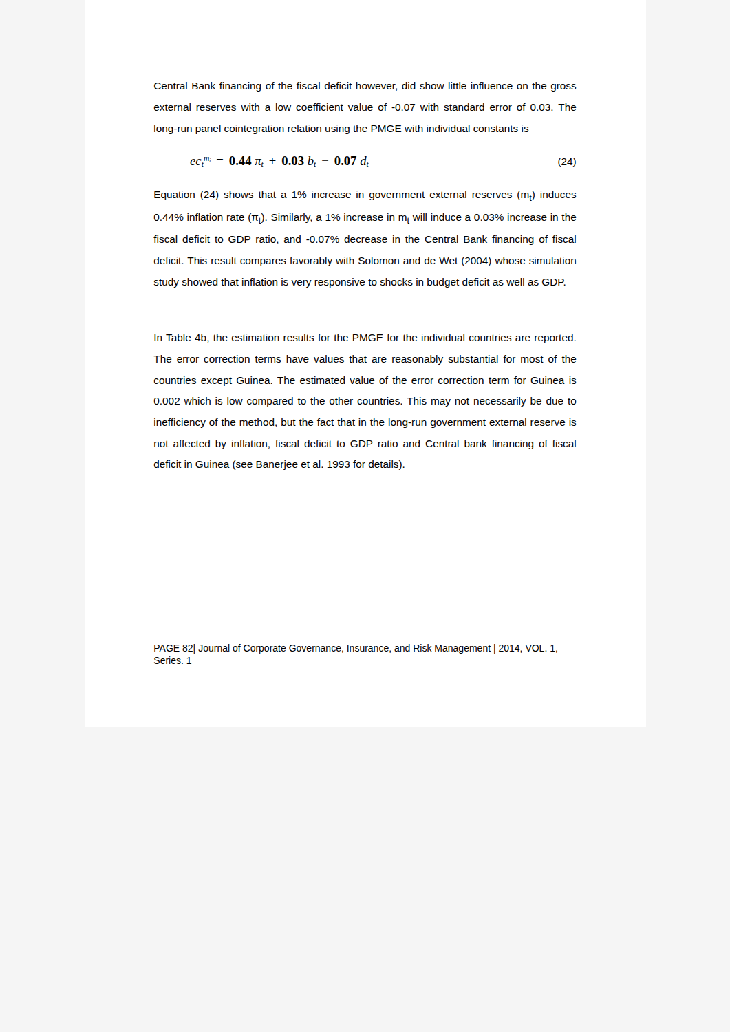Central Bank financing of the fiscal deficit however, did show little influence on the gross external reserves with a low coefficient value of -0.07 with standard error of 0.03. The long-run panel cointegration relation using the PMGE with individual constants is
ectmi = 0.44 πt + 0.03 bt − 0.07 dt
(24)
Equation (24) shows that a 1% increase in government external reserves (mt) induces 0.44% inflation rate (πt). Similarly, a 1% increase in mt will induce a 0.03% increase in the fiscal deficit to GDP ratio, and -0.07% decrease in the Central Bank financing of fiscal deficit. This result compares favorably with Solomon and de Wet (2004) whose simulation study showed that inflation is very responsive to shocks in budget deficit as well as GDP.
In Table 4b, the estimation results for the PMGE for the individual countries are reported. The error correction terms have values that are reasonably substantial for most of the countries except Guinea. The estimated value of the error correction term for Guinea is 0.002 which is low compared to the other countries. This may not necessarily be due to inefficiency of the method, but the fact that in the long-run government external reserve is not affected by inflation, fiscal deficit to GDP ratio and Central bank financing of fiscal deficit in Guinea (see Banerjee et al. 1993 for details).
PAGE 82| Journal of Corporate Governance, Insurance, and Risk Management | 2014, VOL. 1, Series. 1